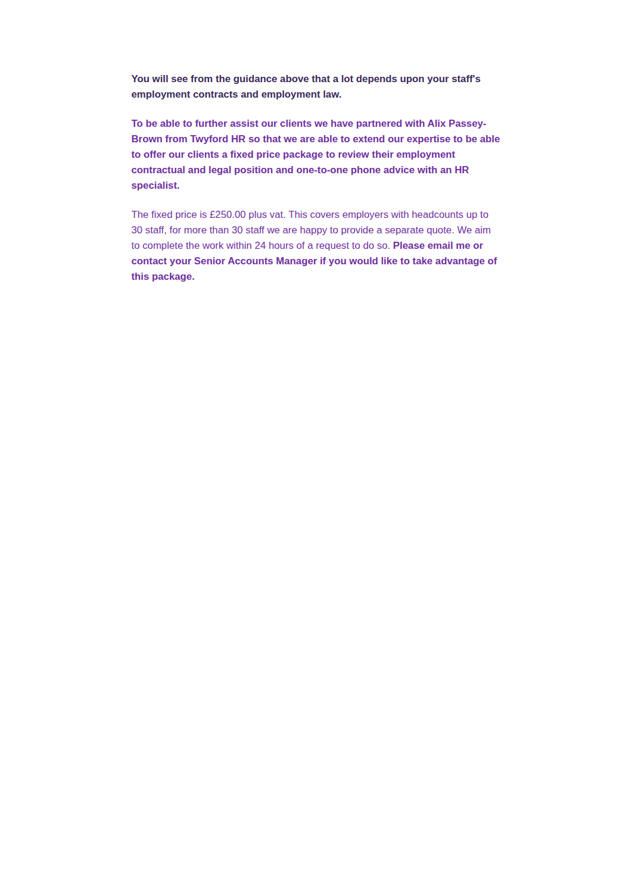You will see from the guidance above that a lot depends upon your staff's employment contracts and employment law.
To be able to further assist our clients we have partnered with Alix Passey-Brown from Twyford HR so that we are able to extend our expertise to be able to offer our clients a fixed price package to review their employment contractual and legal position and one-to-one phone advice with an HR specialist.
The fixed price is £250.00 plus vat. This covers employers with headcounts up to 30 staff, for more than 30 staff we are happy to provide a separate quote. We aim to complete the work within 24 hours of a request to do so. Please email me or contact your Senior Accounts Manager if you would like to take advantage of this package.